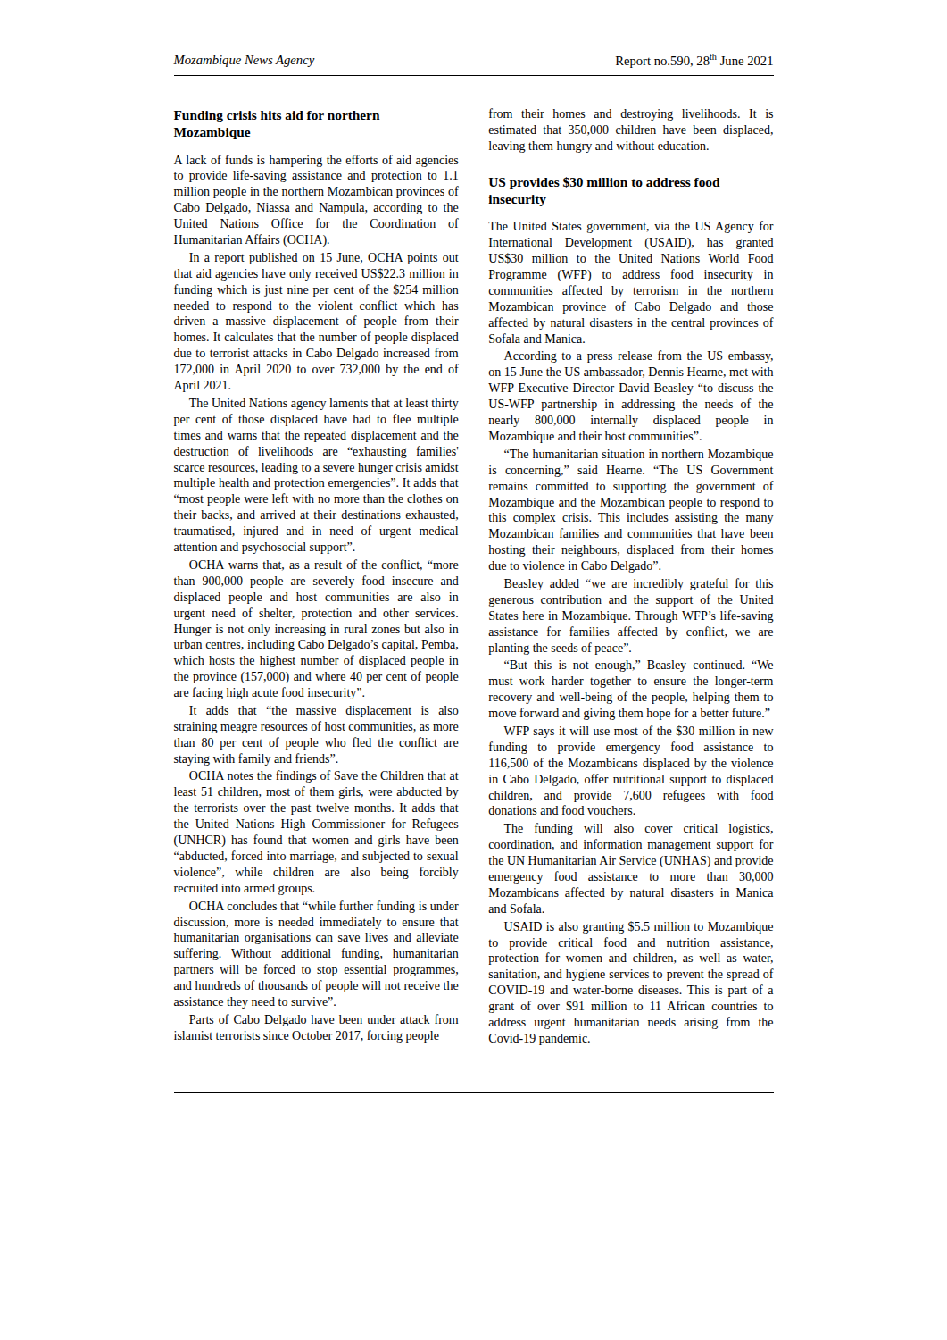Mozambique News Agency
Report no.590, 28th June 2021
Funding crisis hits aid for northern Mozambique
A lack of funds is hampering the efforts of aid agencies to provide life-saving assistance and protection to 1.1 million people in the northern Mozambican provinces of Cabo Delgado, Niassa and Nampula, according to the United Nations Office for the Coordination of Humanitarian Affairs (OCHA).
In a report published on 15 June, OCHA points out that aid agencies have only received US$22.3 million in funding which is just nine per cent of the $254 million needed to respond to the violent conflict which has driven a massive displacement of people from their homes. It calculates that the number of people displaced due to terrorist attacks in Cabo Delgado increased from 172,000 in April 2020 to over 732,000 by the end of April 2021.
The United Nations agency laments that at least thirty per cent of those displaced have had to flee multiple times and warns that the repeated displacement and the destruction of livelihoods are “exhausting families' scarce resources, leading to a severe hunger crisis amidst multiple health and protection emergencies”. It adds that “most people were left with no more than the clothes on their backs, and arrived at their destinations exhausted, traumatised, injured and in need of urgent medical attention and psychosocial support”.
OCHA warns that, as a result of the conflict, “more than 900,000 people are severely food insecure and displaced people and host communities are also in urgent need of shelter, protection and other services. Hunger is not only increasing in rural zones but also in urban centres, including Cabo Delgado’s capital, Pemba, which hosts the highest number of displaced people in the province (157,000) and where 40 per cent of people are facing high acute food insecurity”.
It adds that “the massive displacement is also straining meagre resources of host communities, as more than 80 per cent of people who fled the conflict are staying with family and friends”.
OCHA notes the findings of Save the Children that at least 51 children, most of them girls, were abducted by the terrorists over the past twelve months. It adds that the United Nations High Commissioner for Refugees (UNHCR) has found that women and girls have been “abducted, forced into marriage, and subjected to sexual violence”, while children are also being forcibly recruited into armed groups.
OCHA concludes that “while further funding is under discussion, more is needed immediately to ensure that humanitarian organisations can save lives and alleviate suffering. Without additional funding, humanitarian partners will be forced to stop essential programmes, and hundreds of thousands of people will not receive the assistance they need to survive”.
Parts of Cabo Delgado have been under attack from islamist terrorists since October 2017, forcing people
from their homes and destroying livelihoods. It is estimated that 350,000 children have been displaced, leaving them hungry and without education.
US provides $30 million to address food insecurity
The United States government, via the US Agency for International Development (USAID), has granted US$30 million to the United Nations World Food Programme (WFP) to address food insecurity in communities affected by terrorism in the northern Mozambican province of Cabo Delgado and those affected by natural disasters in the central provinces of Sofala and Manica.
According to a press release from the US embassy, on 15 June the US ambassador, Dennis Hearne, met with WFP Executive Director David Beasley “to discuss the US-WFP partnership in addressing the needs of the nearly 800,000 internally displaced people in Mozambique and their host communities”.
“The humanitarian situation in northern Mozambique is concerning,” said Hearne. “The US Government remains committed to supporting the government of Mozambique and the Mozambican people to respond to this complex crisis. This includes assisting the many Mozambican families and communities that have been hosting their neighbours, displaced from their homes due to violence in Cabo Delgado”.
Beasley added “we are incredibly grateful for this generous contribution and the support of the United States here in Mozambique. Through WFP’s life-saving assistance for families affected by conflict, we are planting the seeds of peace”.
“But this is not enough,” Beasley continued. “We must work harder together to ensure the longer-term recovery and well-being of the people, helping them to move forward and giving them hope for a better future.”
WFP says it will use most of the $30 million in new funding to provide emergency food assistance to 116,500 of the Mozambicans displaced by the violence in Cabo Delgado, offer nutritional support to displaced children, and provide 7,600 refugees with food donations and food vouchers.
The funding will also cover critical logistics, coordination, and information management support for the UN Humanitarian Air Service (UNHAS) and provide emergency food assistance to more than 30,000 Mozambicans affected by natural disasters in Manica and Sofala.
USAID is also granting $5.5 million to Mozambique to provide critical food and nutrition assistance, protection for women and children, as well as water, sanitation, and hygiene services to prevent the spread of COVID-19 and water-borne diseases. This is part of a grant of over $91 million to 11 African countries to address urgent humanitarian needs arising from the Covid-19 pandemic.